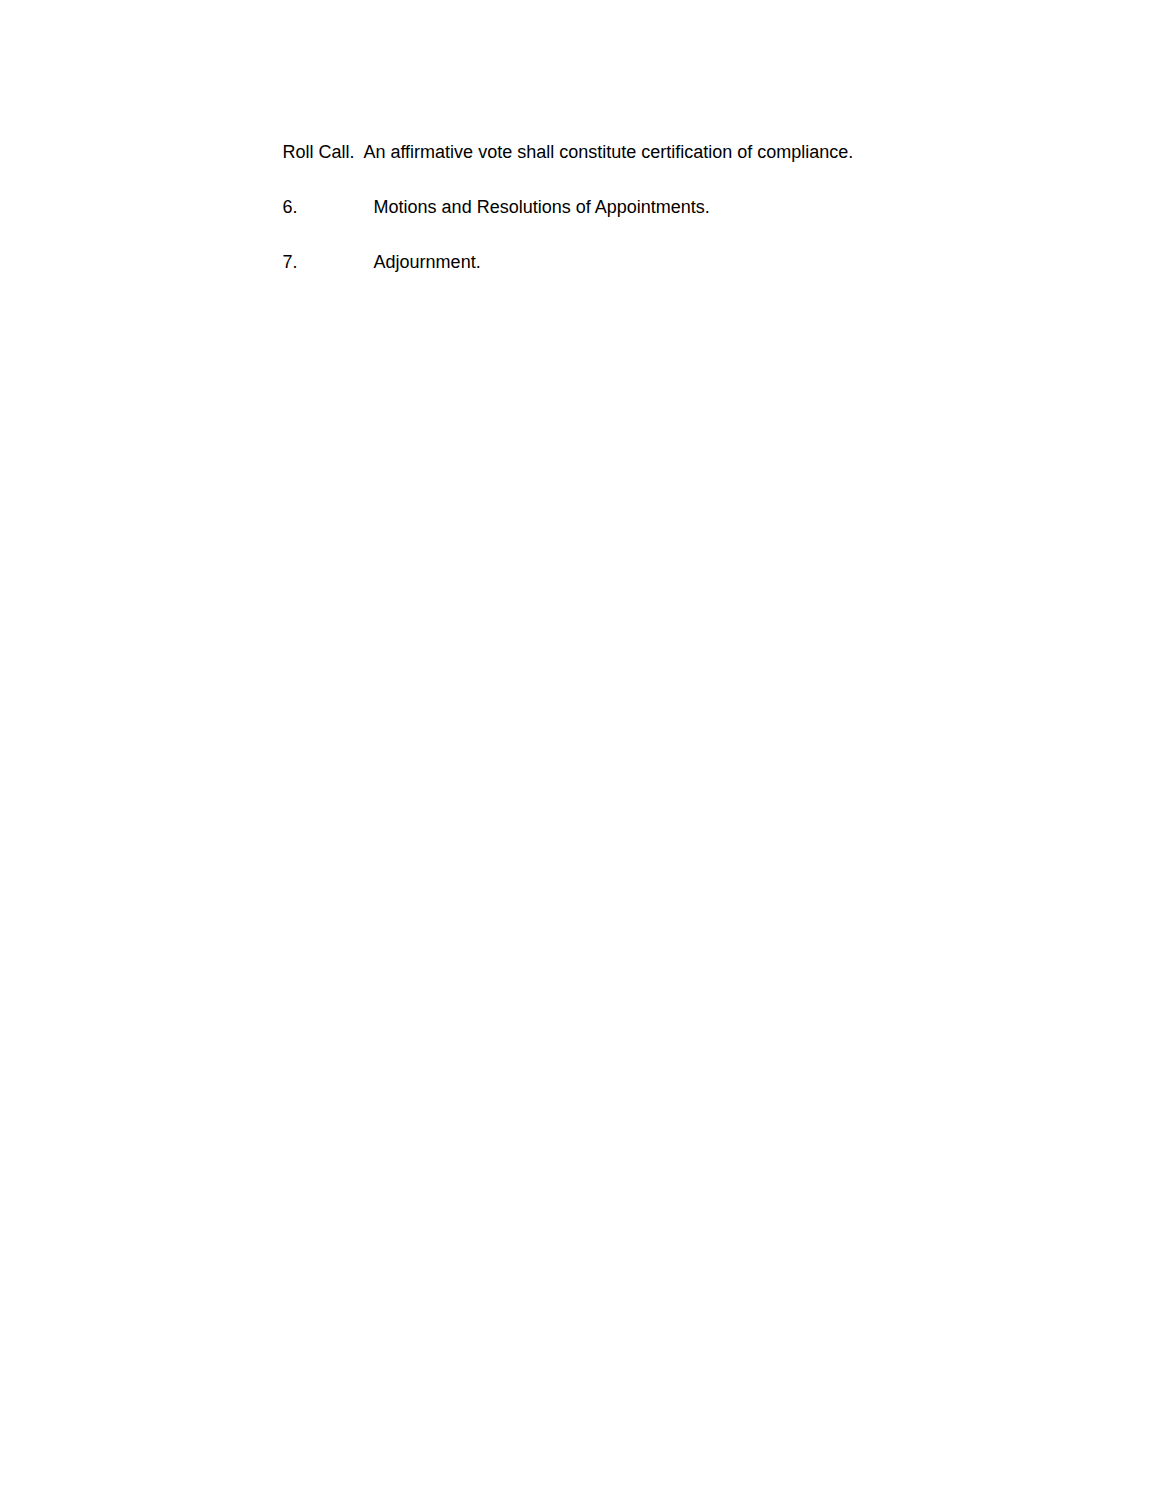Roll Call. An affirmative vote shall constitute certification of compliance.
6.
Motions and Resolutions of Appointments.
7.
Adjournment.